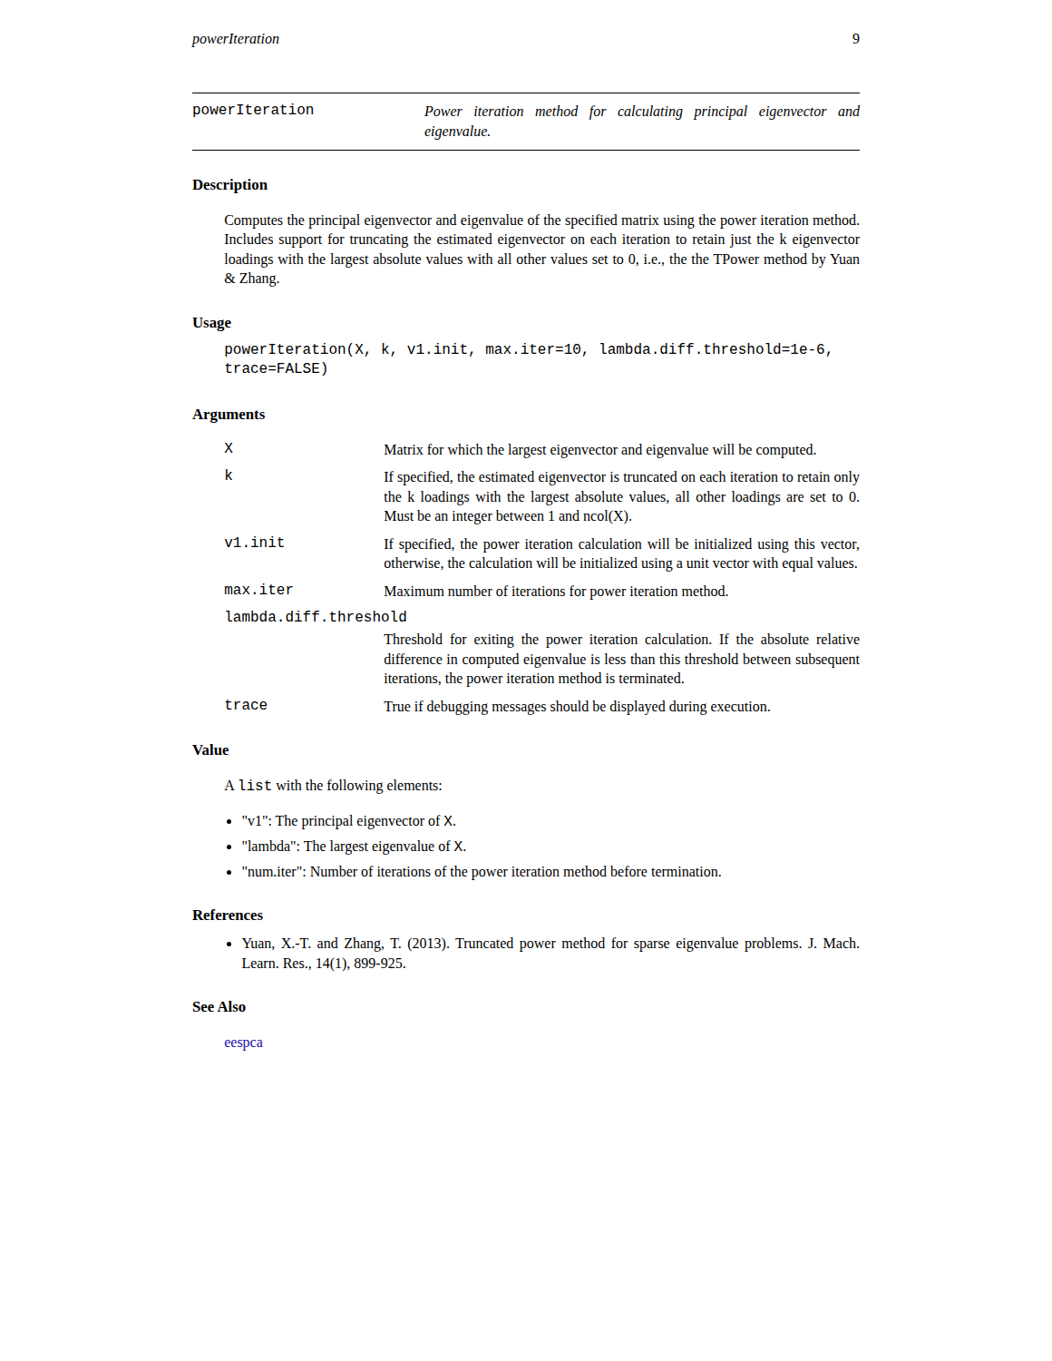powerIteration 9
powerIteration
Power iteration method for calculating principal eigenvector and eigenvalue.
Description
Computes the principal eigenvector and eigenvalue of the specified matrix using the power iteration method. Includes support for truncating the estimated eigenvector on each iteration to retain just the k eigenvector loadings with the largest absolute values with all other values set to 0, i.e., the the TPower method by Yuan & Zhang.
Usage
powerIteration(X, k, v1.init, max.iter=10, lambda.diff.threshold=1e-6, trace=FALSE)
Arguments
X
Matrix for which the largest eigenvector and eigenvalue will be computed.
k
If specified, the estimated eigenvector is truncated on each iteration to retain only the k loadings with the largest absolute values, all other loadings are set to 0. Must be an integer between 1 and ncol(X).
v1.init
If specified, the power iteration calculation will be initialized using this vector, otherwise, the calculation will be initialized using a unit vector with equal values.
max.iter
Maximum number of iterations for power iteration method.
lambda.diff.threshold
Threshold for exiting the power iteration calculation. If the absolute relative difference in computed eigenvalue is less than this threshold between subsequent iterations, the power iteration method is terminated.
trace
True if debugging messages should be displayed during execution.
Value
A list with the following elements:
"v1": The principal eigenvector of X.
"lambda": The largest eigenvalue of X.
"num.iter": Number of iterations of the power iteration method before termination.
References
Yuan, X.-T. and Zhang, T. (2013). Truncated power method for sparse eigenvalue problems. J. Mach. Learn. Res., 14(1), 899-925.
See Also
eespca